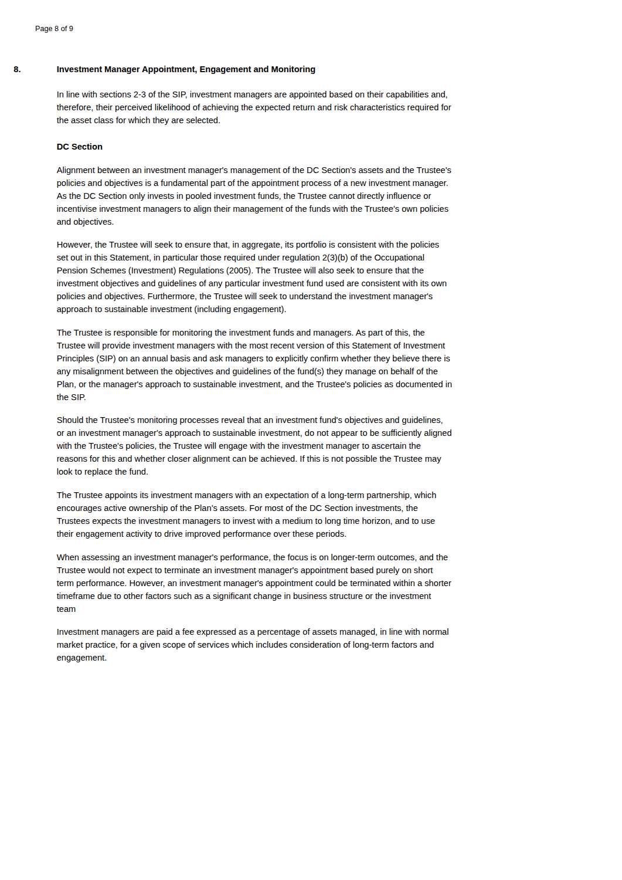Page 8 of 9
8. Investment Manager Appointment, Engagement and Monitoring
In line with sections 2-3 of the SIP, investment managers are appointed based on their capabilities and, therefore, their perceived likelihood of achieving the expected return and risk characteristics required for the asset class for which they are selected.
DC Section
Alignment between an investment manager's management of the DC Section's assets and the Trustee's policies and objectives is a fundamental part of the appointment process of a new investment manager. As the DC Section only invests in pooled investment funds, the Trustee cannot directly influence or incentivise investment managers to align their management of the funds with the Trustee's own policies and objectives.
However, the Trustee will seek to ensure that, in aggregate, its portfolio is consistent with the policies set out in this Statement, in particular those required under regulation 2(3)(b) of the Occupational Pension Schemes (Investment) Regulations (2005). The Trustee will also seek to ensure that the investment objectives and guidelines of any particular investment fund used are consistent with its own policies and objectives. Furthermore, the Trustee will seek to understand the investment manager's approach to sustainable investment (including engagement).
The Trustee is responsible for monitoring the investment funds and managers. As part of this, the Trustee will provide investment managers with the most recent version of this Statement of Investment Principles (SIP) on an annual basis and ask managers to explicitly confirm whether they believe there is any misalignment between the objectives and guidelines of the fund(s) they manage on behalf of the Plan, or the manager's approach to sustainable investment, and the Trustee's policies as documented in the SIP.
Should the Trustee's monitoring processes reveal that an investment fund's objectives and guidelines, or an investment manager's approach to sustainable investment, do not appear to be sufficiently aligned with the Trustee's policies, the Trustee will engage with the investment manager to ascertain the reasons for this and whether closer alignment can be achieved. If this is not possible the Trustee may look to replace the fund.
The Trustee appoints its investment managers with an expectation of a long-term partnership, which encourages active ownership of the Plan's assets. For most of the DC Section investments, the Trustees expects the investment managers to invest with a medium to long time horizon, and to use their engagement activity to drive improved performance over these periods.
When assessing an investment manager's performance, the focus is on longer-term outcomes, and the Trustee would not expect to terminate an investment manager's appointment based purely on short term performance. However, an investment manager's appointment could be terminated within a shorter timeframe due to other factors such as a significant change in business structure or the investment team
Investment managers are paid a fee expressed as a percentage of assets managed, in line with normal market practice, for a given scope of services which includes consideration of long-term factors and engagement.